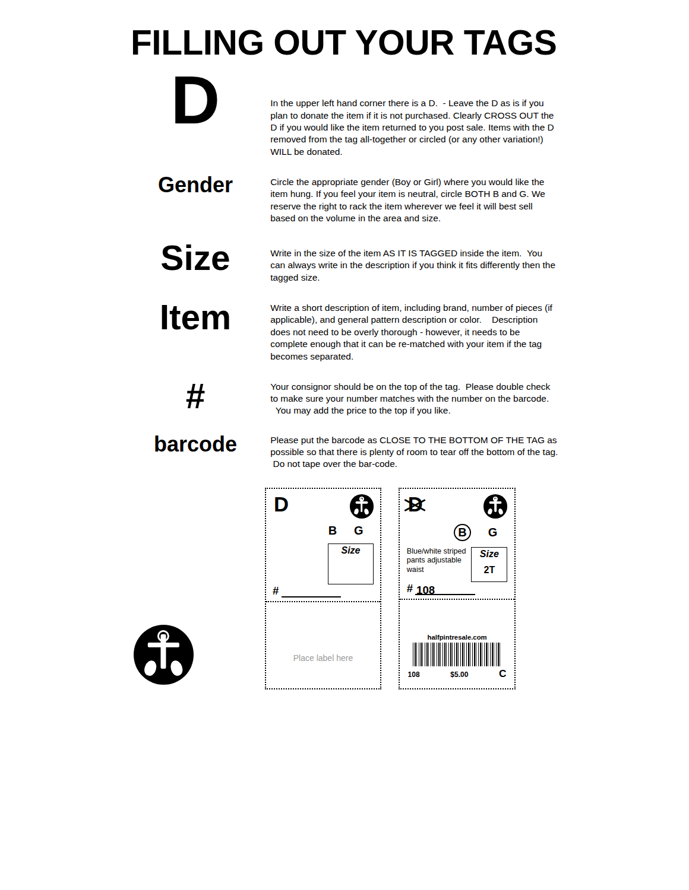FILLING OUT YOUR TAGS
D
In the upper left hand corner there is a D. - Leave the D as is if you plan to donate the item if it is not purchased. Clearly CROSS OUT the D if you would like the item returned to you post sale. Items with the D removed from the tag all-together or circled (or any other variation!) WILL be donated.
Gender
Circle the appropriate gender (Boy or Girl) where you would like the item hung. If you feel your item is neutral, circle BOTH B and G. We reserve the right to rack the item wherever we feel it will best sell based on the volume in the area and size.
Size
Write in the size of the item AS IT IS TAGGED inside the item. You can always write in the description if you think it fits differently then the tagged size.
Item
Write a short description of item, including brand, number of pieces (if applicable), and general pattern description or color. Description does not need to be overly thorough - however, it needs to be complete enough that it can be re-matched with your item if the tag becomes separated.
#
Your consignor should be on the top of the tag. Please double check to make sure your number matches with the number on the barcode. You may add the price to the top if you like.
barcode
Please put the barcode as CLOSE TO THE BOTTOM OF THE TAG as possible so that there is plenty of room to tear off the bottom of the tag. Do not tape over the bar-code.
D
B G
Size
#
Place label here
D
B G
Blue/white striped pants adjustable waist
Size2T
#108
halfpintresale.com
108 $5.00 C